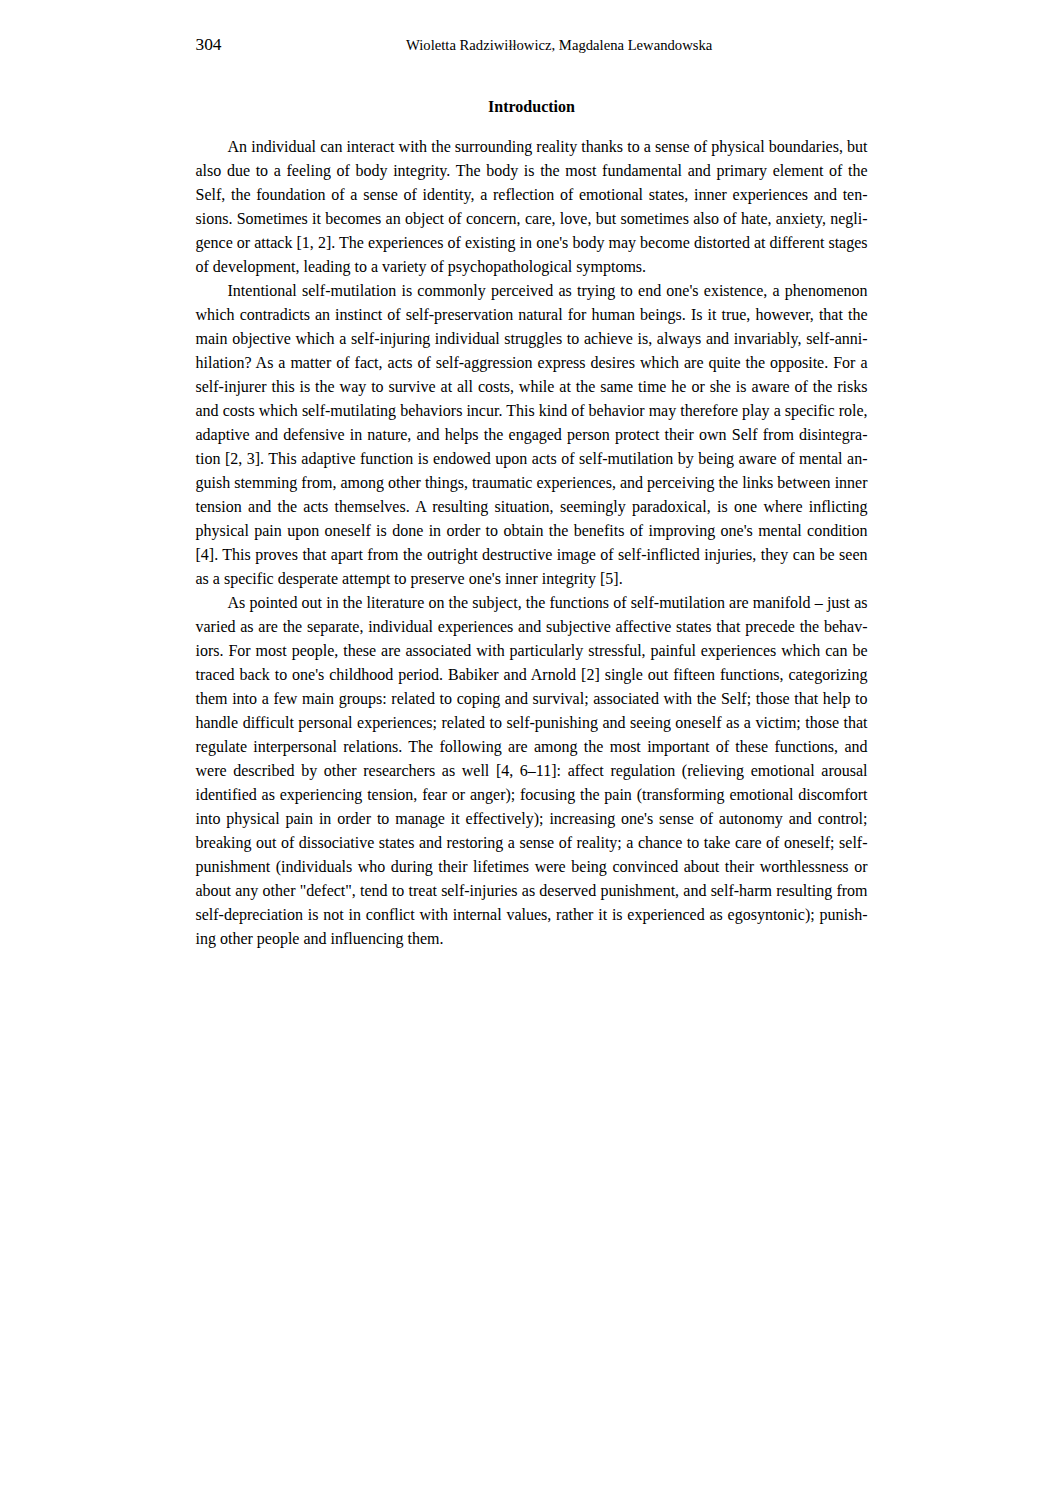304 Wioletta Radziwiłłowicz, Magdalena Lewandowska
Introduction
An individual can interact with the surrounding reality thanks to a sense of physical boundaries, but also due to a feeling of body integrity. The body is the most fundamental and primary element of the Self, the foundation of a sense of identity, a reflection of emotional states, inner experiences and tensions. Sometimes it becomes an object of concern, care, love, but sometimes also of hate, anxiety, negligence or attack [1, 2]. The experiences of existing in one's body may become distorted at different stages of development, leading to a variety of psychopathological symptoms.
Intentional self-mutilation is commonly perceived as trying to end one's existence, a phenomenon which contradicts an instinct of self-preservation natural for human beings. Is it true, however, that the main objective which a self-injuring individual struggles to achieve is, always and invariably, self-annihilation? As a matter of fact, acts of self-aggression express desires which are quite the opposite. For a self-injurer this is the way to survive at all costs, while at the same time he or she is aware of the risks and costs which self-mutilating behaviors incur. This kind of behavior may therefore play a specific role, adaptive and defensive in nature, and helps the engaged person protect their own Self from disintegration [2, 3]. This adaptive function is endowed upon acts of self-mutilation by being aware of mental anguish stemming from, among other things, traumatic experiences, and perceiving the links between inner tension and the acts themselves. A resulting situation, seemingly paradoxical, is one where inflicting physical pain upon oneself is done in order to obtain the benefits of improving one's mental condition [4]. This proves that apart from the outright destructive image of self-inflicted injuries, they can be seen as a specific desperate attempt to preserve one's inner integrity [5].
As pointed out in the literature on the subject, the functions of self-mutilation are manifold – just as varied as are the separate, individual experiences and subjective affective states that precede the behaviors. For most people, these are associated with particularly stressful, painful experiences which can be traced back to one's childhood period. Babiker and Arnold [2] single out fifteen functions, categorizing them into a few main groups: related to coping and survival; associated with the Self; those that help to handle difficult personal experiences; related to self-punishing and seeing oneself as a victim; those that regulate interpersonal relations. The following are among the most important of these functions, and were described by other researchers as well [4, 6–11]: affect regulation (relieving emotional arousal identified as experiencing tension, fear or anger); focusing the pain (transforming emotional discomfort into physical pain in order to manage it effectively); increasing one's sense of autonomy and control; breaking out of dissociative states and restoring a sense of reality; a chance to take care of oneself; self-punishment (individuals who during their lifetimes were being convinced about their worthlessness or about any other "defect", tend to treat self-injuries as deserved punishment, and self-harm resulting from self-depreciation is not in conflict with internal values, rather it is experienced as egosyntonic); punishing other people and influencing them.